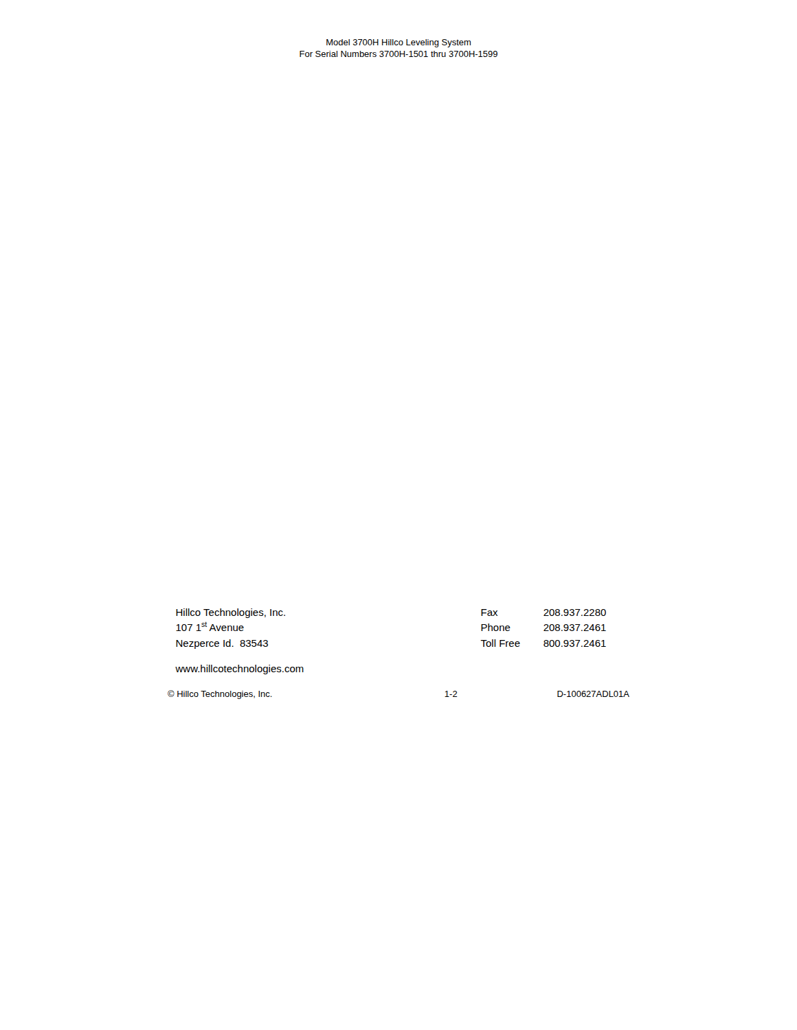Model 3700H Hillco Leveling System
For Serial Numbers 3700H-1501 thru 3700H-1599
Hillco Technologies, Inc.
107 1st Avenue
Nezperce Id. 83543
Fax
Phone
Toll Free
208.937.2280
208.937.2461
800.937.2461
www.hillcotechnologies.com
© Hillco Technologies, Inc.
1-2
D-100627ADL01A